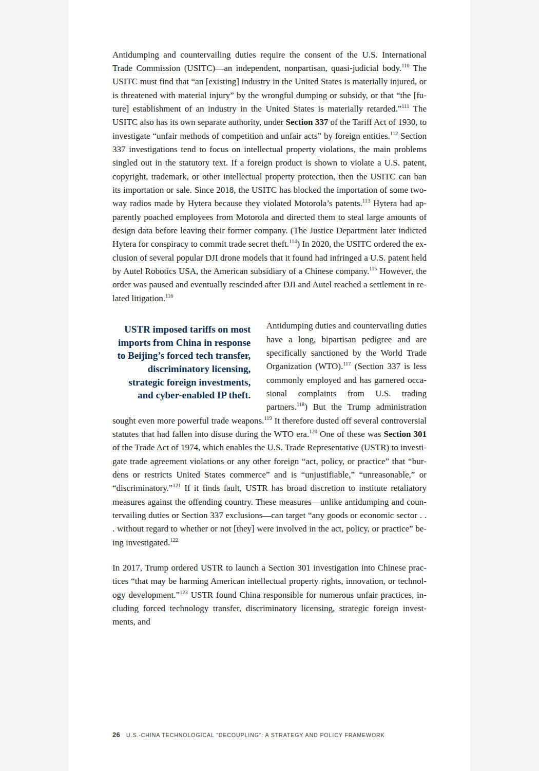Antidumping and countervailing duties require the consent of the U.S. International Trade Commission (USITC)—an independent, nonpartisan, quasi-judicial body.110 The USITC must find that “an [existing] industry in the United States is materially injured, or is threatened with material injury” by the wrongful dumping or subsidy, or that “the [future] establishment of an industry in the United States is materially retarded.”111 The USITC also has its own separate authority, under Section 337 of the Tariff Act of 1930, to investigate “unfair methods of competition and unfair acts” by foreign entities.112 Section 337 investigations tend to focus on intellectual property violations, the main problems singled out in the statutory text. If a foreign product is shown to violate a U.S. patent, copyright, trademark, or other intellectual property protection, then the USITC can ban its importation or sale. Since 2018, the USITC has blocked the importation of some two-way radios made by Hytera because they violated Motorola’s patents.113 Hytera had apparently poached employees from Motorola and directed them to steal large amounts of design data before leaving their former company. (The Justice Department later indicted Hytera for conspiracy to commit trade secret theft.114) In 2020, the USITC ordered the exclusion of several popular DJI drone models that it found had infringed a U.S. patent held by Autel Robotics USA, the American subsidiary of a Chinese company.115 However, the order was paused and eventually rescinded after DJI and Autel reached a settlement in related litigation.116
USTR imposed tariffs on most imports from China in response to Beijing’s forced tech transfer, discriminatory licensing, strategic foreign investments, and cyber-enabled IP theft.
Antidumping duties and countervailing duties have a long, bipartisan pedigree and are specifically sanctioned by the World Trade Organization (WTO).117 (Section 337 is less commonly employed and has garnered occasional complaints from U.S. trading partners.118) But the Trump administration sought even more powerful trade weapons.119 It therefore dusted off several controversial statutes that had fallen into disuse during the WTO era.120 One of these was Section 301 of the Trade Act of 1974, which enables the U.S. Trade Representative (USTR) to investigate trade agreement violations or any other foreign “act, policy, or practice” that “burdens or restricts United States commerce” and is “unjustifiable,” “unreasonable,” or “discriminatory.”121 If it finds fault, USTR has broad discretion to institute retaliatory measures against the offending country. These measures—unlike antidumping and countervailing duties or Section 337 exclusions—can target “any goods or economic sector . . . without regard to whether or not [they] were involved in the act, policy, or practice” being investigated.122
In 2017, Trump ordered USTR to launch a Section 301 investigation into Chinese practices “that may be harming American intellectual property rights, innovation, or technology development.”123 USTR found China responsible for numerous unfair practices, including forced technology transfer, discriminatory licensing, strategic foreign investments, and
26 U.S.-China Technological “Decoupling”: A Strategy and Policy Framework